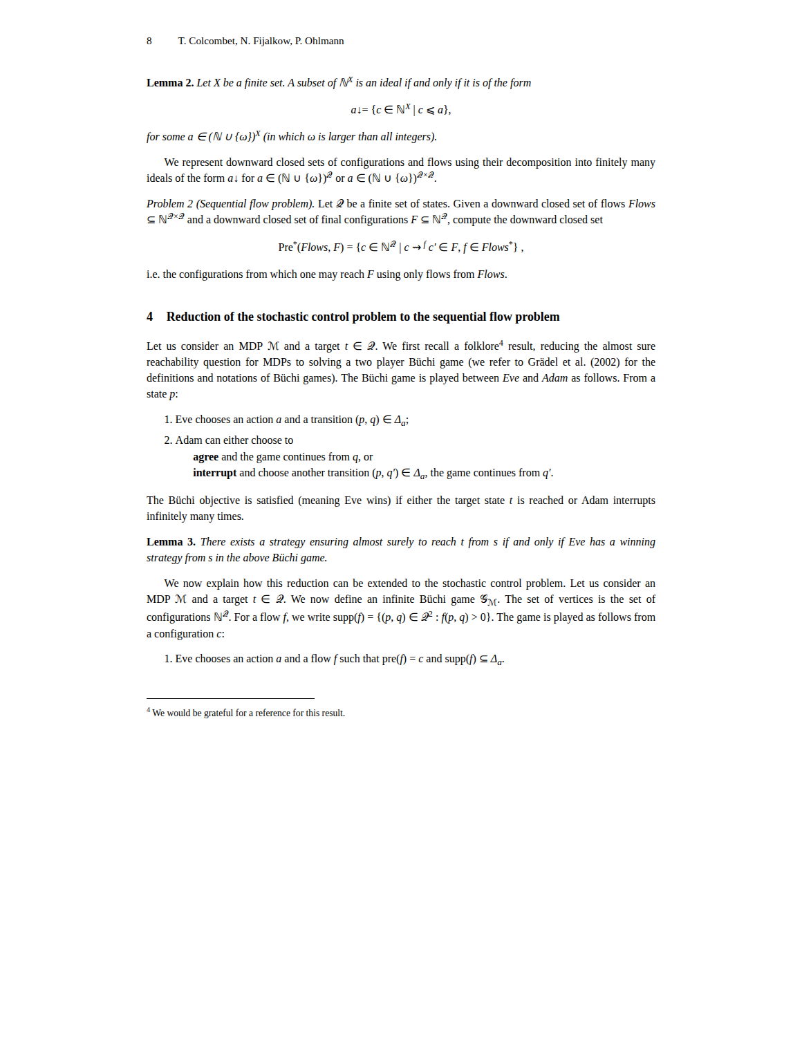8 T. Colcombet, N. Fijalkow, P. Ohlmann
Lemma 2. Let X be a finite set. A subset of ℕX is an ideal if and only if it is of the form
a↓= {c ∈ ℕX | c ⩽ a},
for some a ∈ (ℕ ∪ {ω})X (in which ω is larger than all integers).
We represent downward closed sets of configurations and flows using their decomposition into finitely many ideals of the form a↓ for a ∈ (ℕ ∪ {ω})𝒬 or a ∈ (ℕ ∪ {ω})𝒬×𝒬.
Problem 2 (Sequential flow problem). Let 𝒬 be a finite set of states. Given a downward closed set of flows Flows ⊆ ℕ𝒬×𝒬 and a downward closed set of final configurations F ⊆ ℕ𝒬, compute the downward closed set
Pre*(Flows, F) = {c ∈ ℕ𝒬 | c ⇝ f c′ ∈ F, f ∈ Flows*} ,
i.e. the configurations from which one may reach F using only flows from Flows.
4 Reduction of the stochastic control problem to the sequential flow problem
Let us consider an MDP ℳ and a target t ∈ 𝒬. We first recall a folklore4 result, reducing the almost sure reachability question for MDPs to solving a two player Büchi game (we refer to Grädel et al. (2002) for the definitions and notations of Büchi games). The Büchi game is played between Eve and Adam as follows. From a state p:
Eve chooses an action a and a transition (p, q) ∈ Δa;
Adam can either choose to
agree and the game continues from q, or
interrupt and choose another transition (p, q′) ∈ Δa, the game continues from q′.
The Büchi objective is satisfied (meaning Eve wins) if either the target state t is reached or Adam interrupts infinitely many times.
Lemma 3. There exists a strategy ensuring almost surely to reach t from s if and only if Eve has a winning strategy from s in the above Büchi game.
We now explain how this reduction can be extended to the stochastic control problem. Let us consider an MDP ℳ and a target t ∈ 𝒬. We now define an infinite Büchi game 𝒢ℳ. The set of vertices is the set of configurations ℕ𝒬. For a flow f, we write supp(f) = {(p, q) ∈ 𝒬2 : f(p, q) > 0}. The game is played as follows from a configuration c:
Eve chooses an action a and a flow f such that pre(f) = c and supp(f) ⊆ Δa.
4 We would be grateful for a reference for this result.